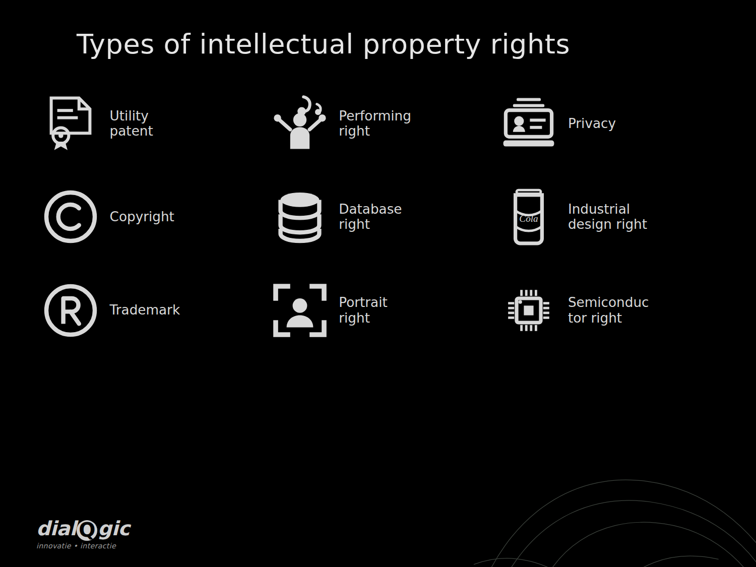Types of intellectual property rights
Utility
patent
Performing
right
Privacy
Copyright
Database
right
Cola
Industrial
design right
Trademark
Portrait
right
Semiconduc
tor right
dialQgic
innovatie • interactie